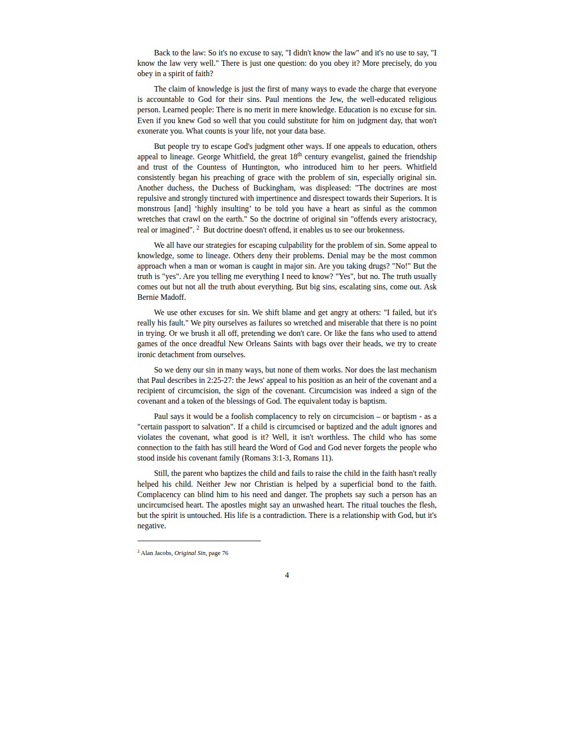Back to the law: So it's no excuse to say, "I didn't know the law" and it's no use to say, "I know the law very well." There is just one question: do you obey it? More precisely, do you obey in a spirit of faith?
The claim of knowledge is just the first of many ways to evade the charge that everyone is accountable to God for their sins. Paul mentions the Jew, the well-educated religious person. Learned people: There is no merit in mere knowledge. Education is no excuse for sin. Even if you knew God so well that you could substitute for him on judgment day, that won't exonerate you. What counts is your life, not your data base.
But people try to escape God's judgment other ways. If one appeals to education, others appeal to lineage. George Whitfield, the great 18th century evangelist, gained the friendship and trust of the Countess of Huntington, who introduced him to her peers. Whitfield consistently began his preaching of grace with the problem of sin, especially original sin. Another duchess, the Duchess of Buckingham, was displeased: "The doctrines are most repulsive and strongly tinctured with impertinence and disrespect towards their Superiors. It is monstrous [and] ‘highly insulting’ to be told you have a heart as sinful as the common wretches that crawl on the earth." So the doctrine of original sin "offends every aristocracy, real or imagined". 2 But doctrine doesn't offend, it enables us to see our brokenness.
We all have our strategies for escaping culpability for the problem of sin. Some appeal to knowledge, some to lineage. Others deny their problems. Denial may be the most common approach when a man or woman is caught in major sin. Are you taking drugs? "No!" But the truth is "yes". Are you telling me everything I need to know? "Yes", but no. The truth usually comes out but not all the truth about everything. But big sins, escalating sins, come out. Ask Bernie Madoff.
We use other excuses for sin. We shift blame and get angry at others: "I failed, but it's really his fault." We pity ourselves as failures so wretched and miserable that there is no point in trying. Or we brush it all off, pretending we don't care. Or like the fans who used to attend games of the once dreadful New Orleans Saints with bags over their heads, we try to create ironic detachment from ourselves.
So we deny our sin in many ways, but none of them works. Nor does the last mechanism that Paul describes in 2:25-27: the Jews' appeal to his position as an heir of the covenant and a recipient of circumcision, the sign of the covenant. Circumcision was indeed a sign of the covenant and a token of the blessings of God. The equivalent today is baptism.
Paul says it would be a foolish complacency to rely on circumcision – or baptism - as a "certain passport to salvation". If a child is circumcised or baptized and the adult ignores and violates the covenant, what good is it? Well, it isn't worthless. The child who has some connection to the faith has still heard the Word of God and God never forgets the people who stood inside his covenant family (Romans 3:1-3, Romans 11).
Still, the parent who baptizes the child and fails to raise the child in the faith hasn't really helped his child. Neither Jew nor Christian is helped by a superficial bond to the faith. Complacency can blind him to his need and danger. The prophets say such a person has an uncircumcised heart. The apostles might say an unwashed heart. The ritual touches the flesh, but the spirit is untouched. His life is a contradiction. There is a relationship with God, but it's negative.
2 Alan Jacobs, Original Sin, page 76
4